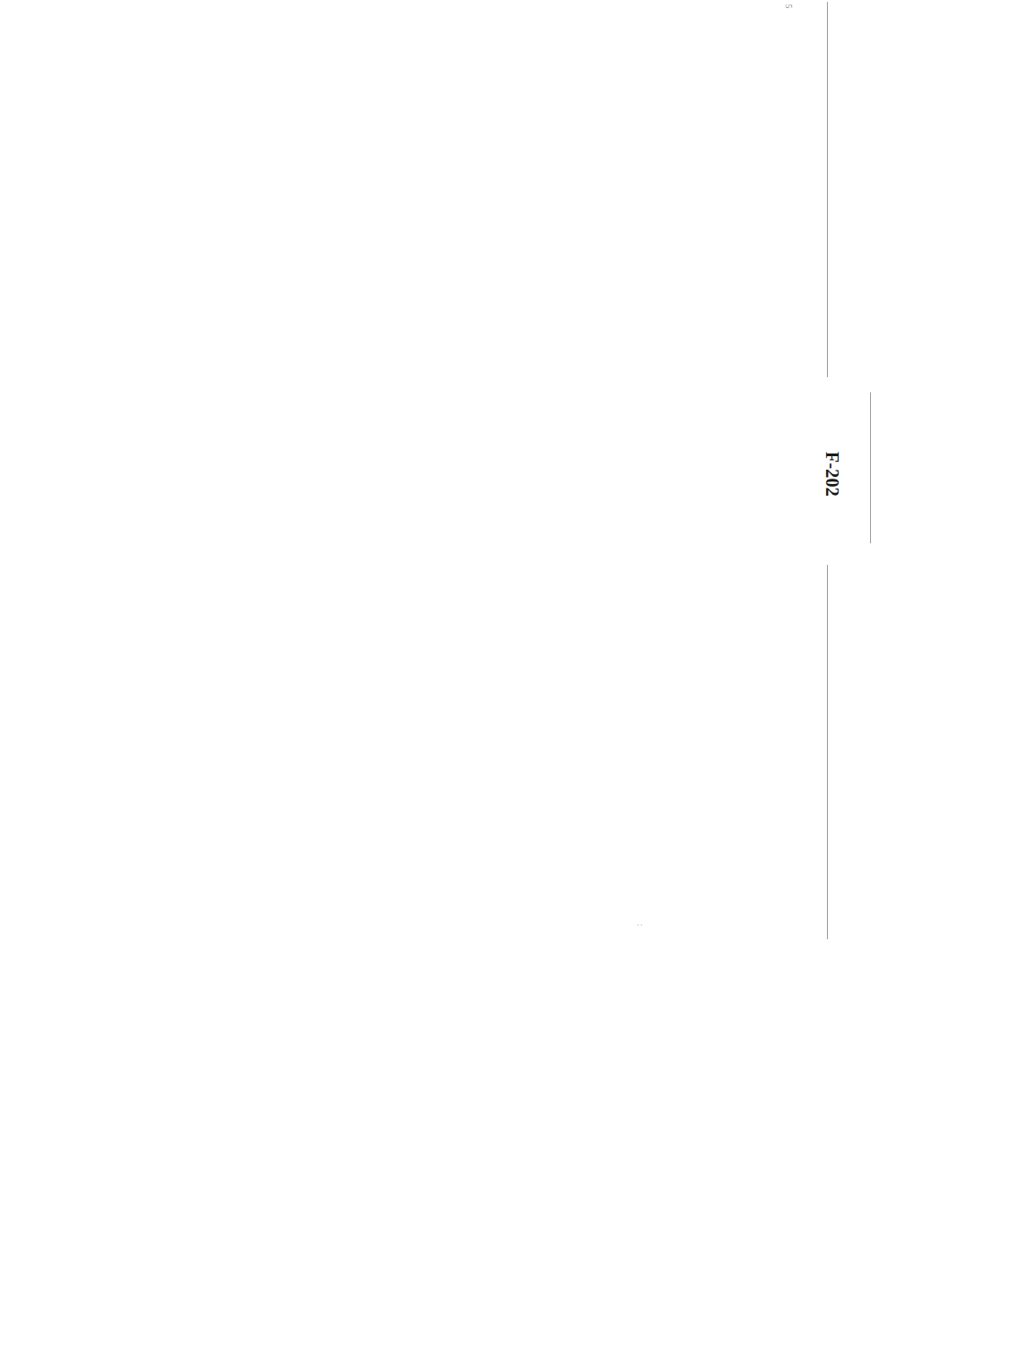5
F-202
: